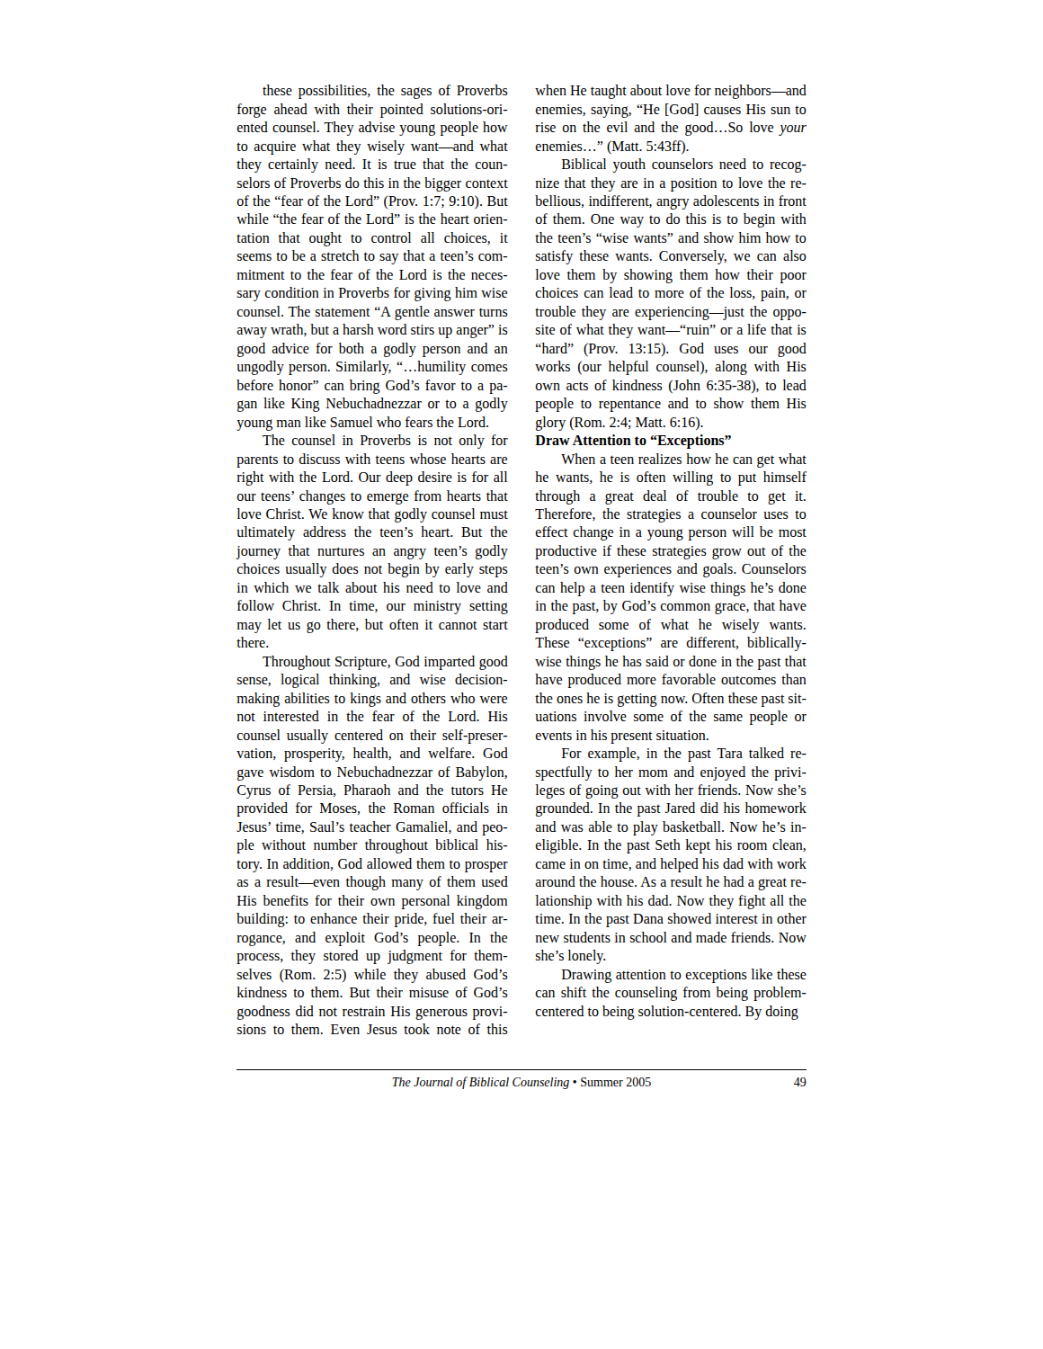these possibilities, the sages of Proverbs forge ahead with their pointed solutions-oriented counsel. They advise young people how to acquire what they wisely want—and what they certainly need. It is true that the counselors of Proverbs do this in the bigger context of the “fear of the Lord” (Prov. 1:7; 9:10). But while “the fear of the Lord” is the heart orientation that ought to control all choices, it seems to be a stretch to say that a teen’s commitment to the fear of the Lord is the necessary condition in Proverbs for giving him wise counsel. The statement “A gentle answer turns away wrath, but a harsh word stirs up anger” is good advice for both a godly person and an ungodly person. Similarly, “…humility comes before honor” can bring God’s favor to a pagan like King Nebuchadnezzar or to a godly young man like Samuel who fears the Lord.
The counsel in Proverbs is not only for parents to discuss with teens whose hearts are right with the Lord. Our deep desire is for all our teens’ changes to emerge from hearts that love Christ. We know that godly counsel must ultimately address the teen’s heart. But the journey that nurtures an angry teen’s godly choices usually does not begin by early steps in which we talk about his need to love and follow Christ. In time, our ministry setting may let us go there, but often it cannot start there.
Throughout Scripture, God imparted good sense, logical thinking, and wise decision-making abilities to kings and others who were not interested in the fear of the Lord. His counsel usually centered on their self-preservation, prosperity, health, and welfare. God gave wisdom to Nebuchadnezzar of Babylon, Cyrus of Persia, Pharaoh and the tutors He provided for Moses, the Roman officials in Jesus’ time, Saul’s teacher Gamaliel, and people without number throughout biblical history. In addition, God allowed them to prosper as a result—even though many of them used His benefits for their own personal kingdom building: to enhance their pride, fuel their arrogance, and exploit God’s people. In the process, they stored up judgment for themselves (Rom. 2:5) while they abused God’s kindness to them. But their misuse of God’s goodness did not restrain His generous provisions to them. Even Jesus took note of this when He taught about love for neighbors—and enemies, saying, “He [God] causes His sun to rise on the evil and the good…So love your enemies…” (Matt. 5:43ff).
Biblical youth counselors need to recognize that they are in a position to love the rebellious, indifferent, angry adolescents in front of them. One way to do this is to begin with the teen’s “wise wants” and show him how to satisfy these wants. Conversely, we can also love them by showing them how their poor choices can lead to more of the loss, pain, or trouble they are experiencing—just the opposite of what they want—“ruin” or a life that is “hard” (Prov. 13:15). God uses our good works (our helpful counsel), along with His own acts of kindness (John 6:35-38), to lead people to repentance and to show them His glory (Rom. 2:4; Matt. 6:16).
Draw Attention to “Exceptions”
When a teen realizes how he can get what he wants, he is often willing to put himself through a great deal of trouble to get it. Therefore, the strategies a counselor uses to effect change in a young person will be most productive if these strategies grow out of the teen’s own experiences and goals. Counselors can help a teen identify wise things he’s done in the past, by God’s common grace, that have produced some of what he wisely wants. These “exceptions” are different, biblically-wise things he has said or done in the past that have produced more favorable outcomes than the ones he is getting now. Often these past situations involve some of the same people or events in his present situation.
For example, in the past Tara talked respectfully to her mom and enjoyed the privileges of going out with her friends. Now she’s grounded. In the past Jared did his homework and was able to play basketball. Now he’s ineligible. In the past Seth kept his room clean, came in on time, and helped his dad with work around the house. As a result he had a great relationship with his dad. Now they fight all the time. In the past Dana showed interest in other new students in school and made friends. Now she’s lonely.
Drawing attention to exceptions like these can shift the counseling from being problem-centered to being solution-centered. By doing
The Journal of Biblical Counseling • Summer 2005 49